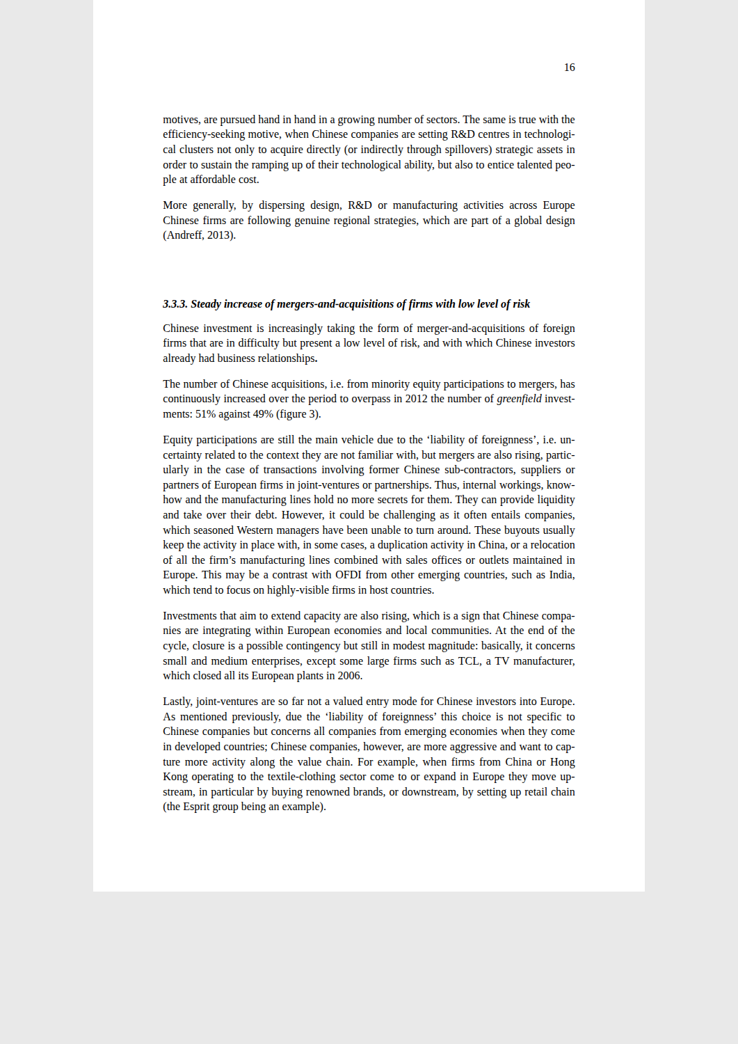16
motives, are pursued hand in hand in a growing number of sectors. The same is true with the efficiency-seeking motive, when Chinese companies are setting R&D centres in technological clusters not only to acquire directly (or indirectly through spillovers) strategic assets in order to sustain the ramping up of their technological ability, but also to entice talented people at affordable cost.
More generally, by dispersing design, R&D or manufacturing activities across Europe Chinese firms are following genuine regional strategies, which are part of a global design (Andreff, 2013).
3.3.3. Steady increase of mergers-and-acquisitions of firms with low level of risk
Chinese investment is increasingly taking the form of merger-and-acquisitions of foreign firms that are in difficulty but present a low level of risk, and with which Chinese investors already had business relationships.
The number of Chinese acquisitions, i.e. from minority equity participations to mergers, has continuously increased over the period to overpass in 2012 the number of greenfield investments: 51% against 49% (figure 3).
Equity participations are still the main vehicle due to the ‘liability of foreignness’, i.e. uncertainty related to the context they are not familiar with, but mergers are also rising, particularly in the case of transactions involving former Chinese sub-contractors, suppliers or partners of European firms in joint-ventures or partnerships. Thus, internal workings, know-how and the manufacturing lines hold no more secrets for them. They can provide liquidity and take over their debt. However, it could be challenging as it often entails companies, which seasoned Western managers have been unable to turn around. These buyouts usually keep the activity in place with, in some cases, a duplication activity in China, or a relocation of all the firm’s manufacturing lines combined with sales offices or outlets maintained in Europe. This may be a contrast with OFDI from other emerging countries, such as India, which tend to focus on highly-visible firms in host countries.
Investments that aim to extend capacity are also rising, which is a sign that Chinese companies are integrating within European economies and local communities. At the end of the cycle, closure is a possible contingency but still in modest magnitude: basically, it concerns small and medium enterprises, except some large firms such as TCL, a TV manufacturer, which closed all its European plants in 2006.
Lastly, joint-ventures are so far not a valued entry mode for Chinese investors into Europe. As mentioned previously, due the ‘liability of foreignness’ this choice is not specific to Chinese companies but concerns all companies from emerging economies when they come in developed countries; Chinese companies, however, are more aggressive and want to capture more activity along the value chain. For example, when firms from China or Hong Kong operating to the textile-clothing sector come to or expand in Europe they move upstream, in particular by buying renowned brands, or downstream, by setting up retail chain (the Esprit group being an example).